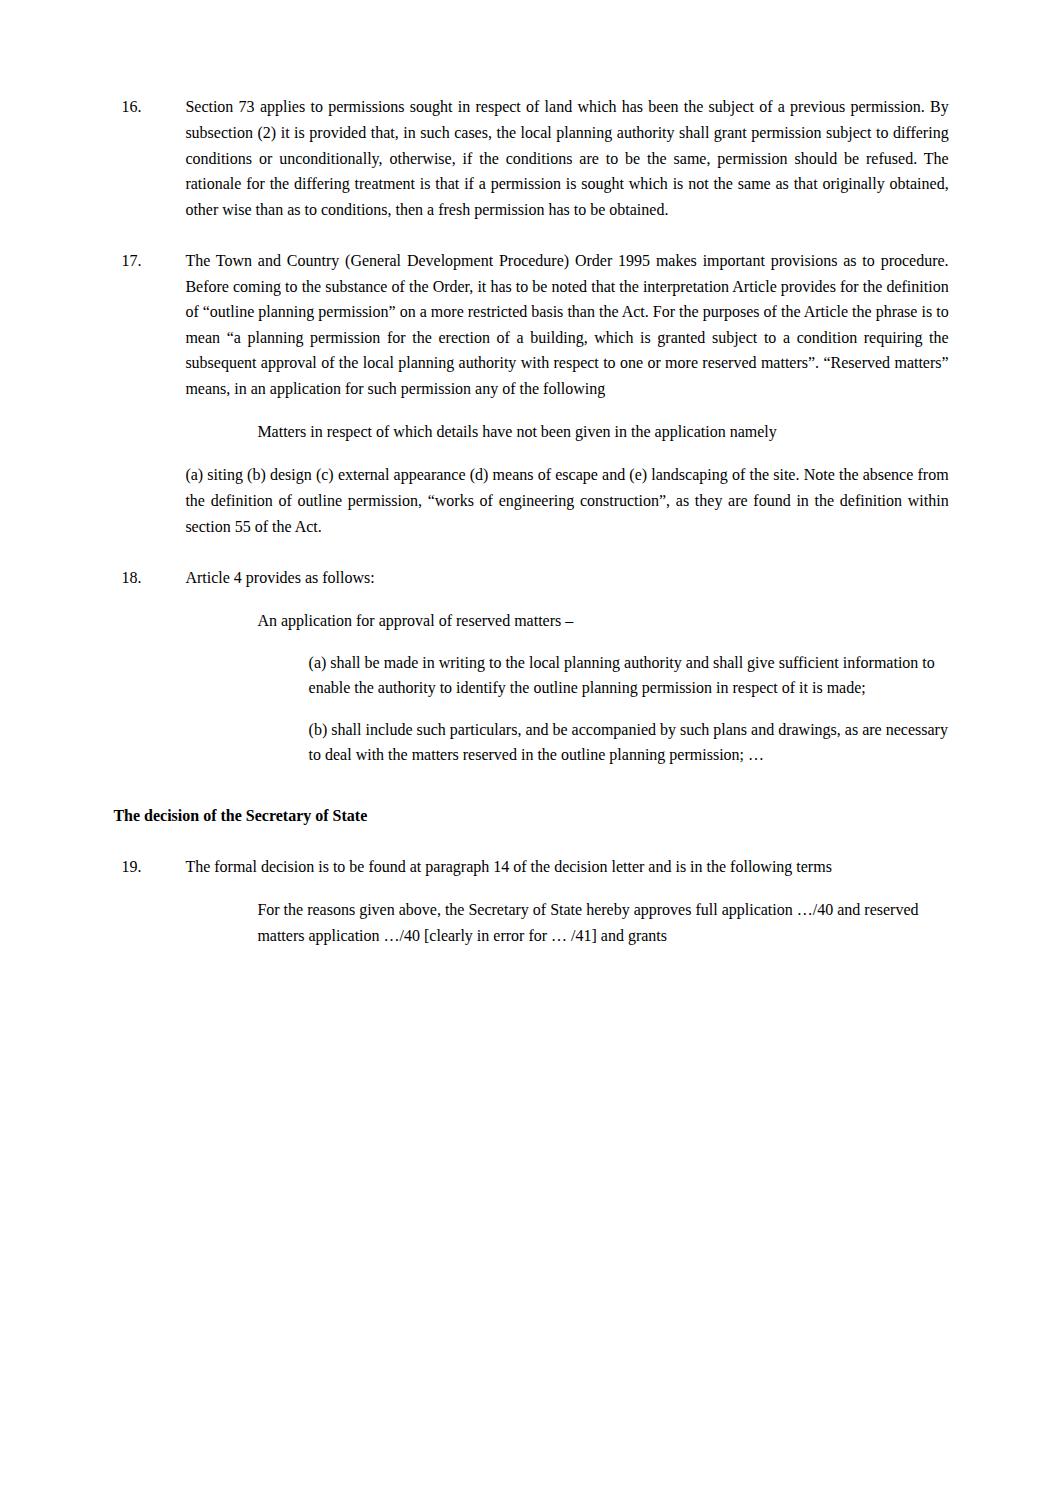Section 73 applies to permissions sought in respect of land which has been the subject of a previous permission. By subsection (2) it is provided that, in such cases, the local planning authority shall grant permission subject to differing conditions or unconditionally, otherwise, if the conditions are to be the same, permission should be refused. The rationale for the differing treatment is that if a permission is sought which is not the same as that originally obtained, other wise than as to conditions, then a fresh permission has to be obtained.
The Town and Country (General Development Procedure) Order 1995 makes important provisions as to procedure. Before coming to the substance of the Order, it has to be noted that the interpretation Article provides for the definition of “outline planning permission” on a more restricted basis than the Act. For the purposes of the Article the phrase is to mean “a planning permission for the erection of a building, which is granted subject to a condition requiring the subsequent approval of the local planning authority with respect to one or more reserved matters”. “Reserved matters” means, in an application for such permission any of the following
Matters in respect of which details have not been given in the application namely
(a) siting (b) design (c) external appearance (d) means of escape and (e) landscaping of the site. Note the absence from the definition of outline permission, “works of engineering construction”, as they are found in the definition within section 55 of the Act.
Article 4 provides as follows:
An application for approval of reserved matters –
(a) shall be made in writing to the local planning authority and shall give sufficient information to enable the authority to identify the outline planning permission in respect of it is made;
(b) shall include such particulars, and be accompanied by such plans and drawings, as are necessary to deal with the matters reserved in the outline planning permission; …
The decision of the Secretary of State
The formal decision is to be found at paragraph 14 of the decision letter and is in the following terms
For the reasons given above, the Secretary of State hereby approves full application …/40 and reserved matters application …/40 [clearly in error for … /41] and grants